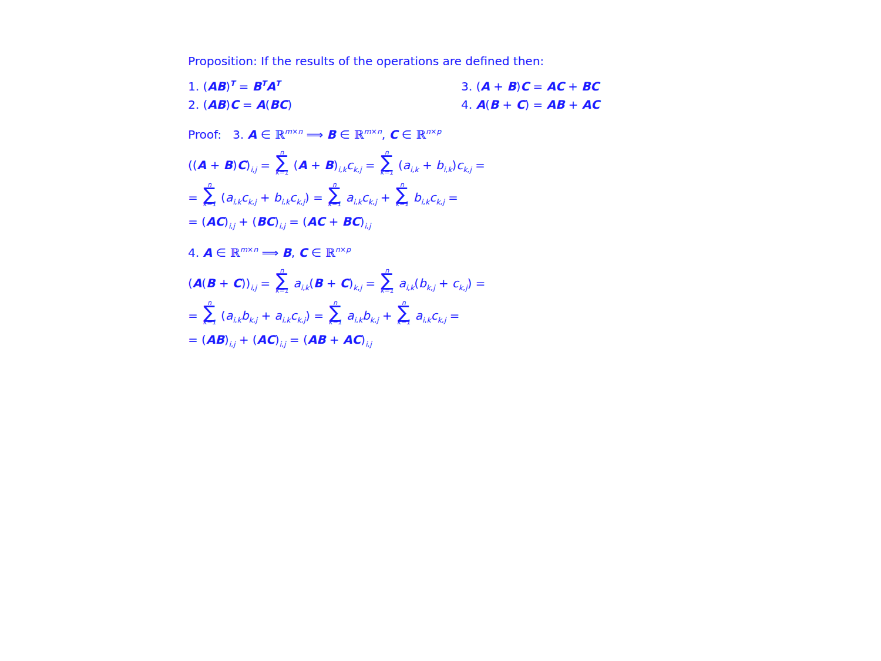Proposition: If the results of the operations are defined then:
1. (AB)T = BTAT
3. (A + B)C = AC + BC
2. (AB)C = A(BC)
4. A(B + C) = AB + AC
Proof: 3. A ∈ ℝm×n ⟹ B ∈ ℝm×n, C ∈ ℝn×p
((A + B)C)i,j = n∑k=1 (A + B)i,kck,j = n∑k=1 (ai,k + bi,k)ck,j =
= n∑k=1 (ai,kck,j + bi,kck,j) = n∑k=1 ai,kck,j + n∑k=1 bi,kck,j =
= (AC)i,j + (BC)i,j = (AC + BC)i,j
4. A ∈ ℝm×n ⟹ B, C ∈ ℝn×p
(A(B + C))i,j = n∑k=1 ai,k(B + C)k,j = n∑k=1 ai,k(bk,j + ck,j) =
= n∑k=1 (ai,kbk,j + ai,kck,j) = n∑k=1 ai,kbk,j + n∑k=1 ai,kck,j =
= (AB)i,j + (AC)i,j = (AB + AC)i,j